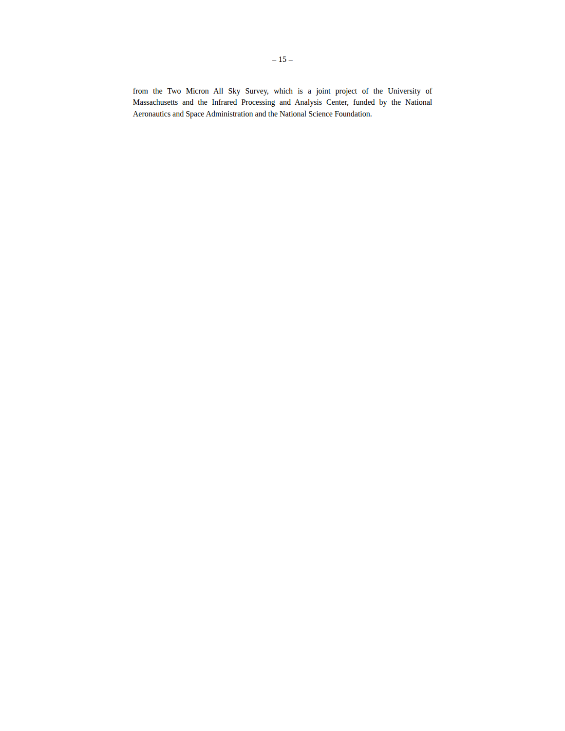– 15 –
from the Two Micron All Sky Survey, which is a joint project of the University of Massachusetts and the Infrared Processing and Analysis Center, funded by the National Aeronautics and Space Administration and the National Science Foundation.